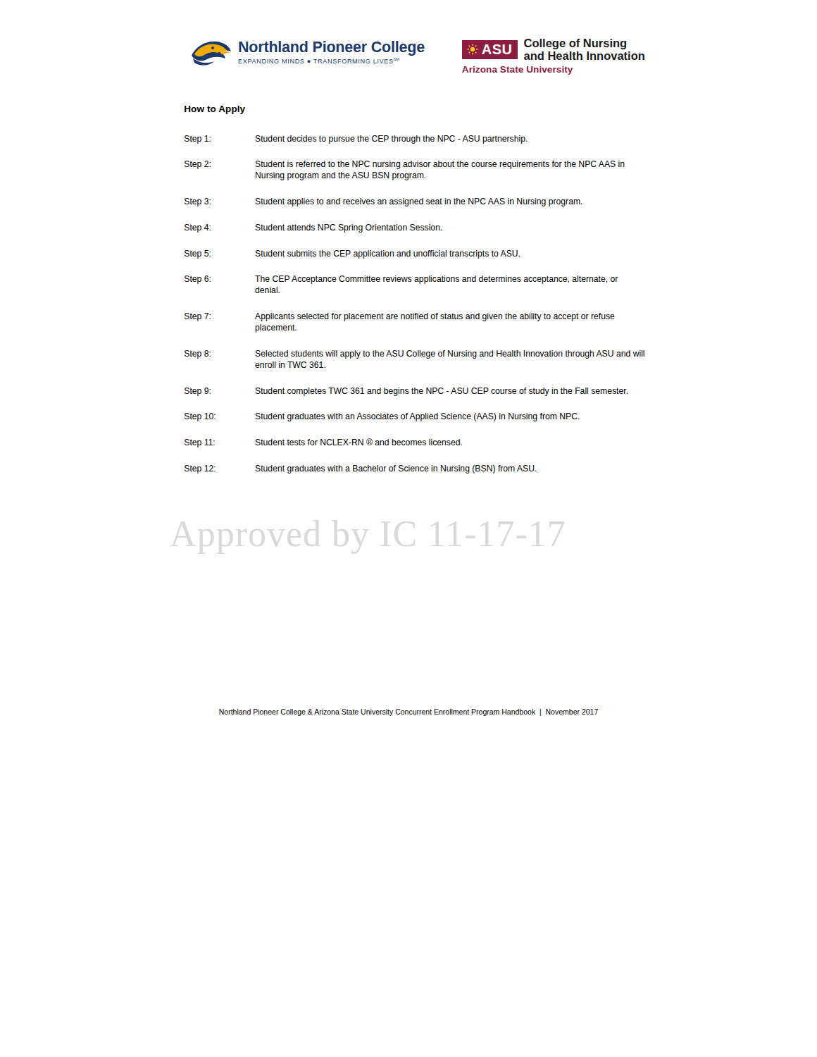Northland Pioneer College
EXPANDING MINDS ● TRANSFORMING LIVESSM
ASU
College of Nursing
and Health Innovation
Arizona State University
How to Apply
Step 1:
Student decides to pursue the CEP through the NPC - ASU partnership.
Step 2:
Student is referred to the NPC nursing advisor about the course requirements for the NPC AAS in Nursing program and the ASU BSN program.
Step 3:
Student applies to and receives an assigned seat in the NPC AAS in Nursing program.
Step 4:
Student attends NPC Spring Orientation Session.
Step 5:
Student submits the CEP application and unofficial transcripts to ASU.
Step 6:
The CEP Acceptance Committee reviews applications and determines acceptance, alternate, or denial.
Step 7:
Applicants selected for placement are notified of status and given the ability to accept or refuse placement.
Step 8:
Selected students will apply to the ASU College of Nursing and Health Innovation through ASU and will enroll in TWC 361.
Step 9:
Student completes TWC 361 and begins the NPC - ASU CEP course of study in the Fall semester.
Step 10:
Student graduates with an Associates of Applied Science (AAS) in Nursing from NPC.
Step 11:
Student tests for NCLEX-RN ® and becomes licensed.
Step 12:
Student graduates with a Bachelor of Science in Nursing (BSN) from ASU.
Approved by IC 11-17-17
Northland Pioneer College & Arizona State University Concurrent Enrollment Program Handbook | November 2017